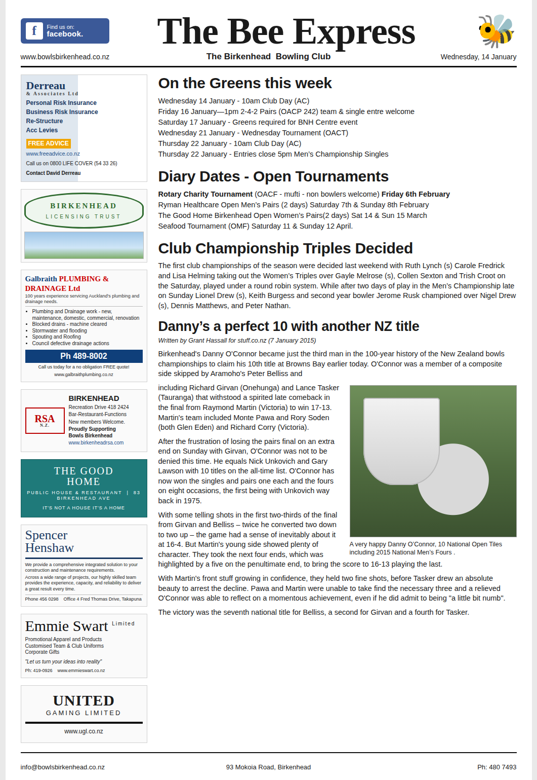f
Find us on: facebook.
The Bee Express
🐝
www.bowlsbirkenhead.co.nz
The Birkenhead Bowling Club
Wednesday, 14 January
Derreau& Associates Ltd
Personal Risk Insurance
Business Risk Insurance
Re-Structure
Acc Levies
FREE ADVICE
www.freeadvice.co.nz
Call us on 0800 LIFE COVER (54 33 26)
Contact David Derreau
BIRKENHEAD
LICENSING TRUST
Galbraith PLUMBING & DRAINAGE Ltd
100 years experience servicing Auckland's plumbing and drainage needs.
Plumbing and Drainage work - new, maintenance, domestic, commercial, renovation
Blocked drains - machine cleared
Stormwater and flooding
Spouting and Roofing
Council defective drainage actions
Ph 489-8002
Call us today for a no obligation FREE quote!
www.galbraithplumbing.co.nz
RSAN.Z.
BIRKENHEAD
Recreation Drive 418 2424
Bar-Restaurant-Functions
New members Welcome.
Proudly Supporting
Bowls Birkenhead
www.birkenheadrsa.com
THE GOOD
HOME
PUBLIC HOUSE & RESTAURANT | 83 BIRKENHEAD AVE
IT'S NOT A HOUSE IT'S A HOME
Spencer Henshaw
We provide a comprehensive integrated solution to your construction and maintenance requirements.
Across a wide range of projects, our highly skilled team provides the experience, capacity, and reliability to deliver a great result every time.
Phone 456 0298 Office 4 Fred Thomas Drive, Takapuna
Emmie Swart Limited
Promotional Apparel and Products
Customised Team & Club Uniforms
Corporate Gifts
"Let us turn your ideas into reality"
Ph: 419-0926 www.emmieswart.co.nz
UNITED
GAMING LIMITED
www.ugl.co.nz
On the Greens this week
Wednesday 14 January - 10am Club Day (AC)
Friday 16 January—1pm 2-4-2 Pairs (OACP 242) team & single entre welcome
Saturday 17 January - Greens required for BNH Centre event
Wednesday 21 January - Wednesday Tournament (OACT)
Thursday 22 January - 10am Club Day (AC)
Thursday 22 January - Entries close 5pm Men’s Championship Singles
Diary Dates - Open Tournaments
Rotary Charity Tournament (OACF - mufti - non bowlers welcome) Friday 6th February
Ryman Healthcare Open Men’s Pairs (2 days) Saturday 7th & Sunday 8th February
The Good Home Birkenhead Open Women’s Pairs(2 days) Sat 14 & Sun 15 March
Seafood Tournament (OMF) Saturday 11 & Sunday 12 April.
Club Championship Triples Decided
The first club championships of the season were decided last weekend with Ruth Lynch (s) Carole Fredrick and Lisa Helming taking out the Women’s Triples over Gayle Melrose (s), Collen Sexton and Trish Croot on the Saturday, played under a round robin system. While after two days of play in the Men’s Championship late on Sunday Lionel Drew (s), Keith Burgess and second year bowler Jerome Rusk championed over Nigel Drew (s), Dennis Matthews, and Peter Nathan.
Danny’s a perfect 10 with another NZ title
Written by Grant Hassall for stuff.co.nz (7 January 2015)
Birkenhead's Danny O'Connor became just the third man in the 100-year history of the New Zealand bowls championships to claim his 10th title at Browns Bay earlier today. O'Connor was a member of a composite side skipped by Aramoho's Peter Belliss and
A very happy Danny O’Connor, 10 National Open Tiles including 2015 National Men’s Fours .
including Richard Girvan (Onehunga) and Lance Tasker (Tauranga) that withstood a spirited late comeback in the final from Raymond Martin (Victoria) to win 17-13. Martin's team included Monte Pawa and Rory Soden (both Glen Eden) and Richard Corry (Victoria).
After the frustration of losing the pairs final on an extra end on Sunday with Girvan, O'Connor was not to be denied this time. He equals Nick Unkovich and Gary Lawson with 10 titles on the all-time list. O'Connor has now won the singles and pairs one each and the fours on eight occasions, the first being with Unkovich way back in 1975.
With some telling shots in the first two-thirds of the final from Girvan and Belliss – twice he converted two down to two up – the game had a sense of inevitably about it at 16-4. But Martin's young side showed plenty of character. They took the next four ends, which was highlighted by a five on the penultimate end, to bring the score to 16-13 playing the last.
With Martin's front stuff growing in confidence, they held two fine shots, before Tasker drew an absolute beauty to arrest the decline. Pawa and Martin were unable to take find the necessary three and a relieved O'Connor was able to reflect on a momentous achievement, even if he did admit to being "a little bit numb".
The victory was the seventh national title for Belliss, a second for Girvan and a fourth for Tasker.
info@bowlsbirkenhead.co.nz
93 Mokoia Road, Birkenhead
Ph: 480 7493